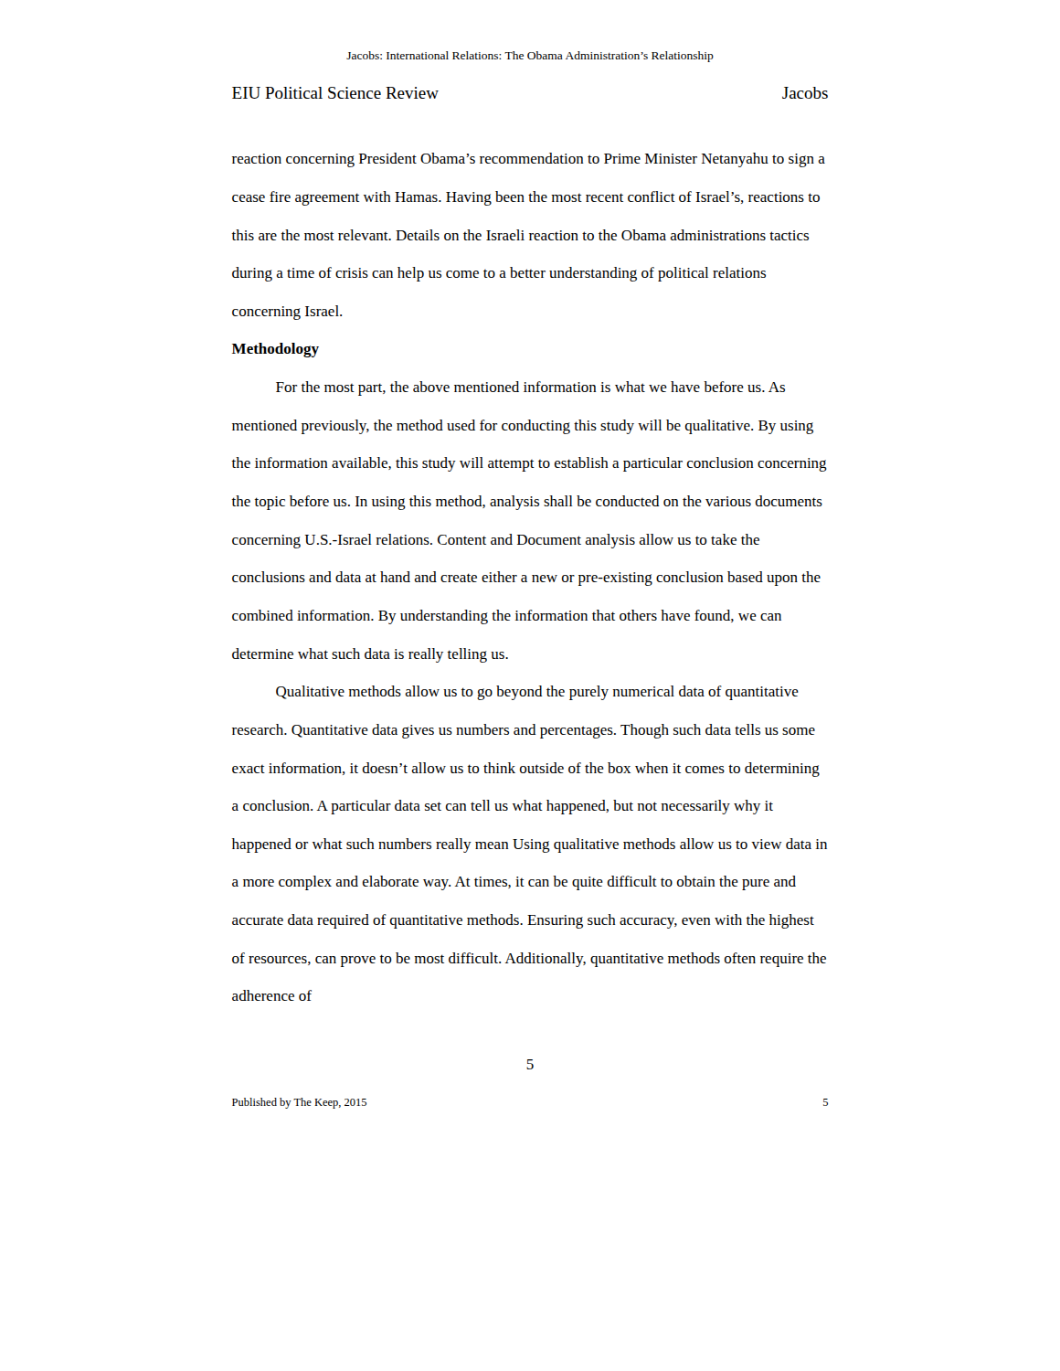Jacobs: International Relations: The Obama Administration’s Relationship
EIU Political Science Review Jacobs
reaction concerning President Obama’s recommendation to Prime Minister Netanyahu to sign a cease fire agreement with Hamas. Having been the most recent conflict of Israel’s, reactions to this are the most relevant. Details on the Israeli reaction to the Obama administrations tactics during a time of crisis can help us come to a better understanding of political relations concerning Israel.
Methodology
For the most part, the above mentioned information is what we have before us. As mentioned previously, the method used for conducting this study will be qualitative. By using the information available, this study will attempt to establish a particular conclusion concerning the topic before us. In using this method, analysis shall be conducted on the various documents concerning U.S.-Israel relations. Content and Document analysis allow us to take the conclusions and data at hand and create either a new or pre-existing conclusion based upon the combined information. By understanding the information that others have found, we can determine what such data is really telling us.
Qualitative methods allow us to go beyond the purely numerical data of quantitative research. Quantitative data gives us numbers and percentages. Though such data tells us some exact information, it doesn’t allow us to think outside of the box when it comes to determining a conclusion. A particular data set can tell us what happened, but not necessarily why it happened or what such numbers really mean Using qualitative methods allow us to view data in a more complex and elaborate way. At times, it can be quite difficult to obtain the pure and accurate data required of quantitative methods. Ensuring such accuracy, even with the highest of resources, can prove to be most difficult. Additionally, quantitative methods often require the adherence of
5
Published by The Keep, 2015 5